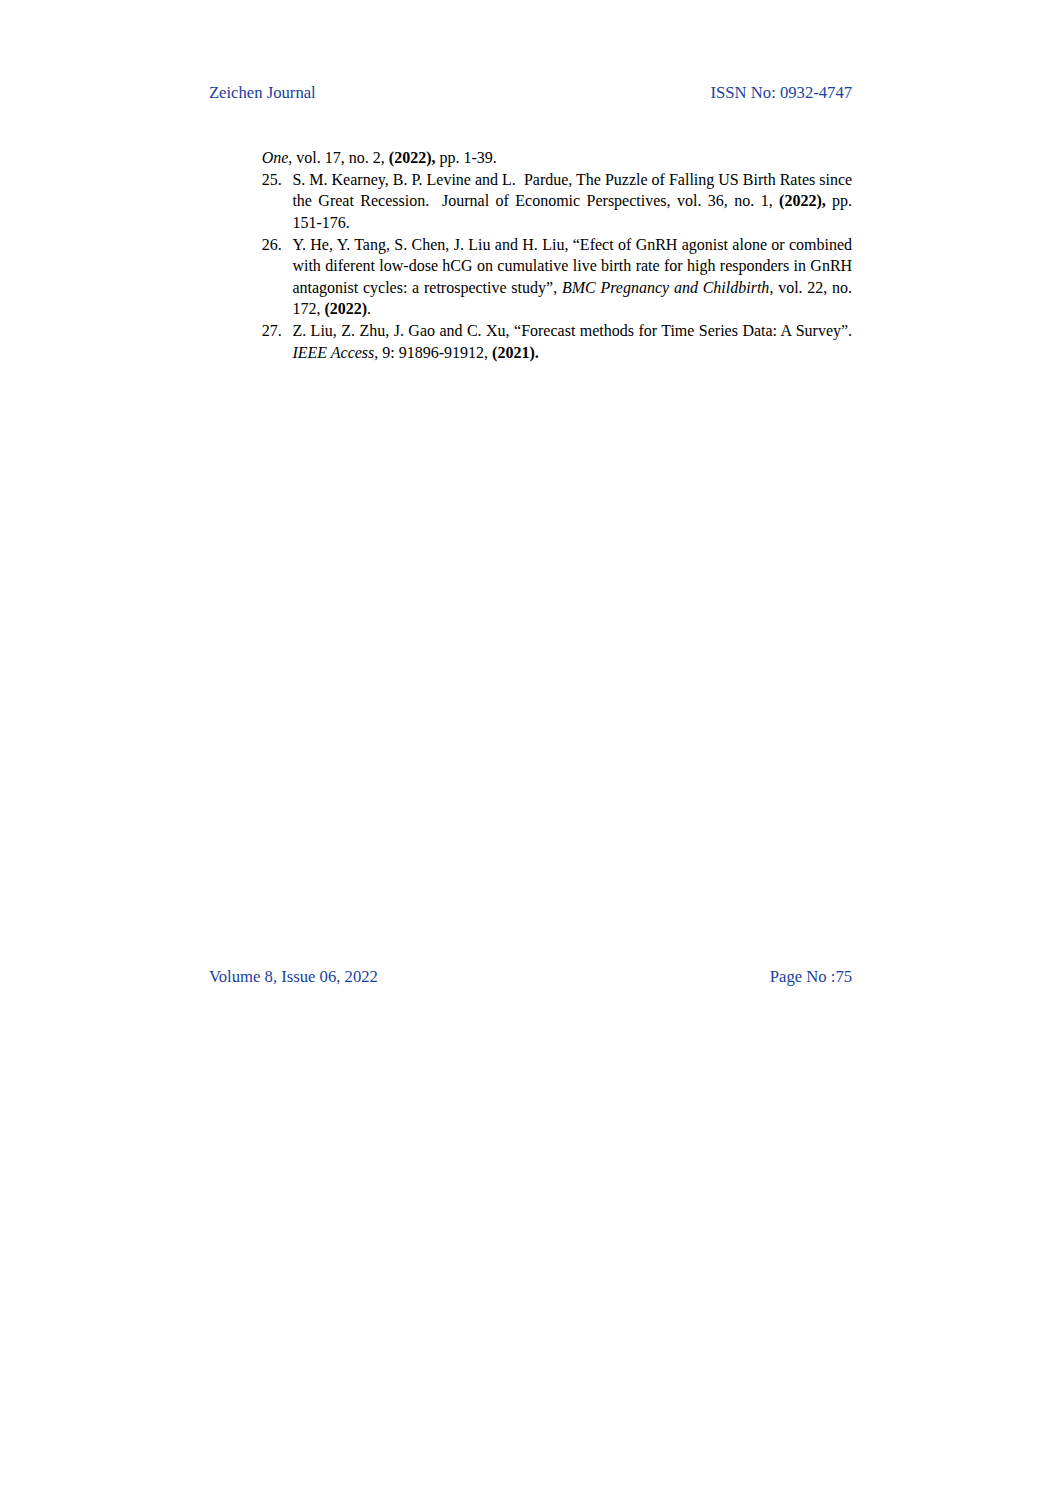Zeichen Journal ISSN No: 0932-4747
One, vol. 17, no. 2, (2022), pp. 1-39.
S. M. Kearney, B. P. Levine and L. Pardue, The Puzzle of Falling US Birth Rates since the Great Recession. Journal of Economic Perspectives, vol. 36, no. 1, (2022), pp. 151-176.
Y. He, Y. Tang, S. Chen, J. Liu and H. Liu, “Efect of GnRH agonist alone or combined with diferent low-dose hCG on cumulative live birth rate for high responders in GnRH antagonist cycles: a retrospective study”, BMC Pregnancy and Childbirth, vol. 22, no. 172, (2022).
Z. Liu, Z. Zhu, J. Gao and C. Xu, “Forecast methods for Time Series Data: A Survey”. IEEE Access, 9: 91896-91912, (2021).
Volume 8, Issue 06, 2022 Page No :75